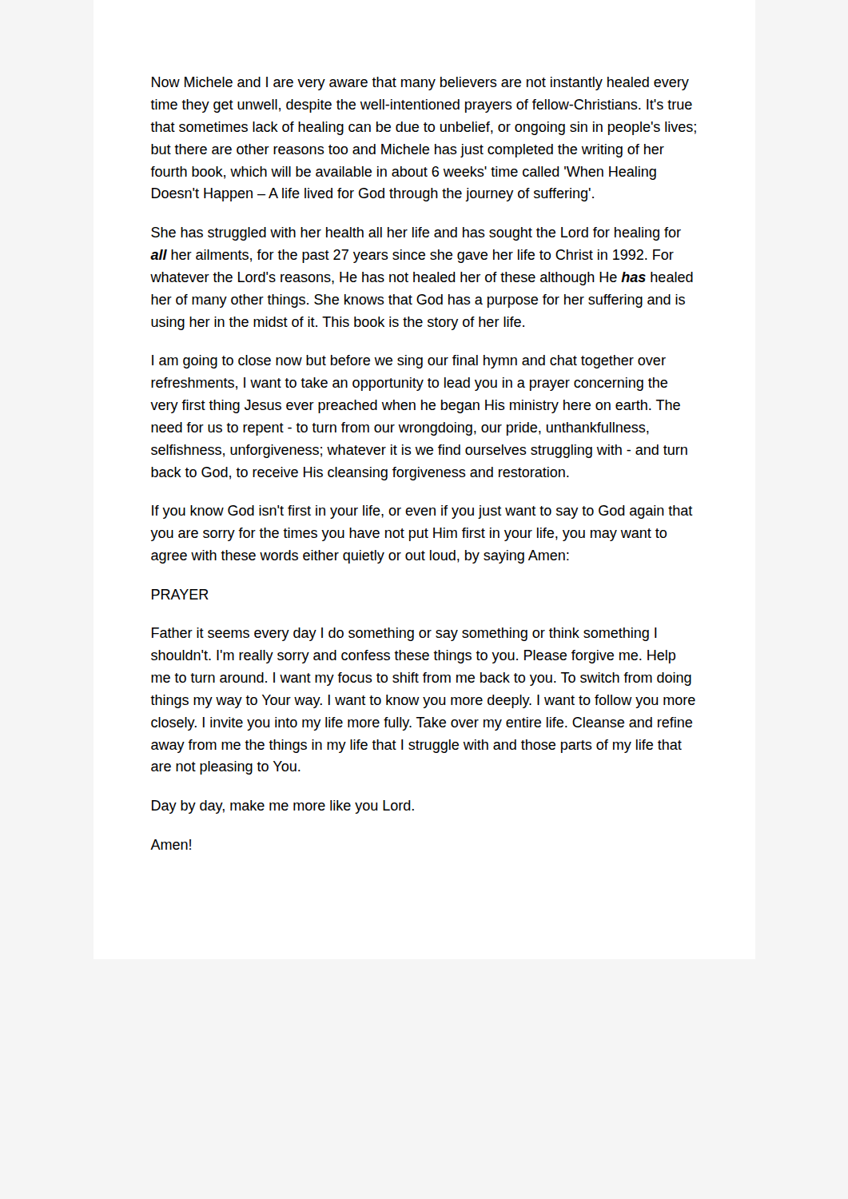Now Michele and I are very aware that many believers are not instantly healed every time they get unwell, despite the well-intentioned prayers of fellow-Christians. It's true that sometimes lack of healing can be due to unbelief, or ongoing sin in people's lives; but there are other reasons too and Michele has just completed the writing of her fourth book, which will be available in about 6 weeks' time called 'When Healing Doesn't Happen – A life lived for God through the journey of suffering'.
She has struggled with her health all her life and has sought the Lord for healing for all her ailments, for the past 27 years since she gave her life to Christ in 1992. For whatever the Lord's reasons, He has not healed her of these although He has healed her of many other things. She knows that God has a purpose for her suffering and is using her in the midst of it. This book is the story of her life.
I am going to close now but before we sing our final hymn and chat together over refreshments, I want to take an opportunity to lead you in a prayer concerning the very first thing Jesus ever preached when he began His ministry here on earth. The need for us to repent - to turn from our wrongdoing, our pride, unthankfullness, selfishness, unforgiveness; whatever it is we find ourselves struggling with - and turn back to God, to receive His cleansing forgiveness and restoration.
If you know God isn't first in your life, or even if you just want to say to God again that you are sorry for the times you have not put Him first in your life, you may want to agree with these words either quietly or out loud, by saying Amen:
PRAYER
Father it seems every day I do something or say something or think something I shouldn't. I'm really sorry and confess these things to you. Please forgive me. Help me to turn around. I want my focus to shift from me back to you. To switch from doing things my way to Your way. I want to know you more deeply. I want to follow you more closely. I invite you into my life more fully. Take over my entire life. Cleanse and refine away from me the things in my life that I struggle with and those parts of my life that are not pleasing to You.
Day by day, make me more like you Lord.
Amen!